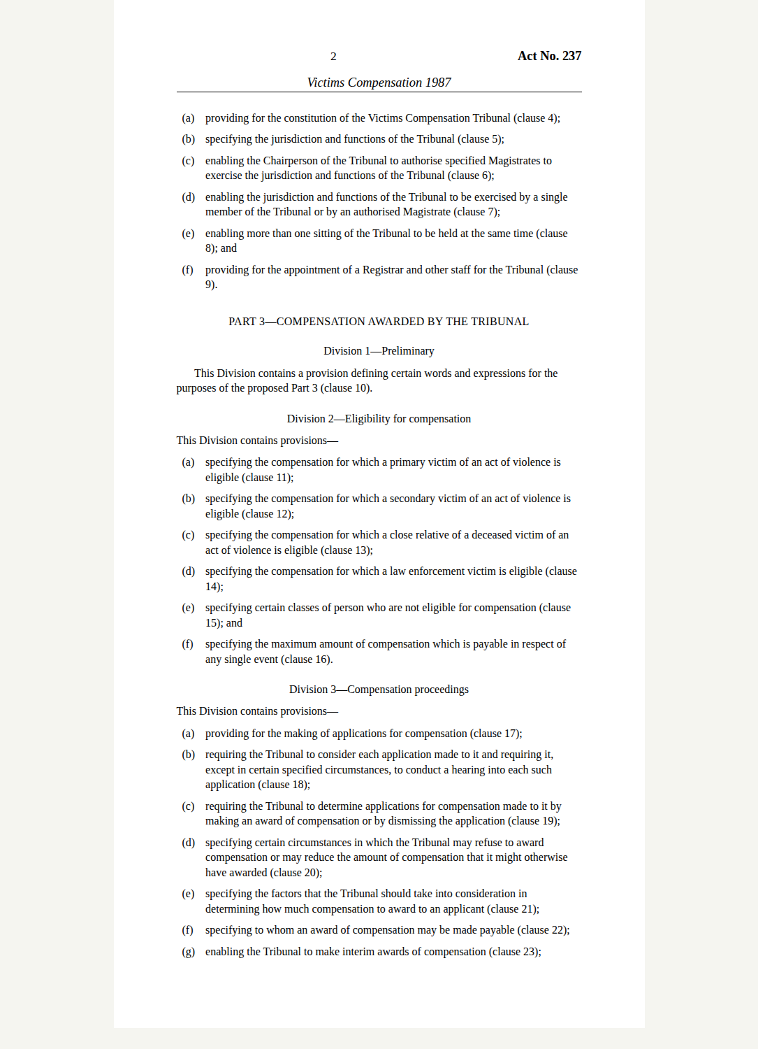2 Act No. 237
Victims Compensation 1987
(a) providing for the constitution of the Victims Compensation Tribunal (clause 4);
(b) specifying the jurisdiction and functions of the Tribunal (clause 5);
(c) enabling the Chairperson of the Tribunal to authorise specified Magistrates to exercise the jurisdiction and functions of the Tribunal (clause 6);
(d) enabling the jurisdiction and functions of the Tribunal to be exercised by a single member of the Tribunal or by an authorised Magistrate (clause 7);
(e) enabling more than one sitting of the Tribunal to be held at the same time (clause 8); and
(f) providing for the appointment of a Registrar and other staff for the Tribunal (clause 9).
PART 3—COMPENSATION AWARDED BY THE TRIBUNAL
Division 1—Preliminary
This Division contains a provision defining certain words and expressions for the purposes of the proposed Part 3 (clause 10).
Division 2—Eligibility for compensation
This Division contains provisions—
(a) specifying the compensation for which a primary victim of an act of violence is eligible (clause 11);
(b) specifying the compensation for which a secondary victim of an act of violence is eligible (clause 12);
(c) specifying the compensation for which a close relative of a deceased victim of an act of violence is eligible (clause 13);
(d) specifying the compensation for which a law enforcement victim is eligible (clause 14);
(e) specifying certain classes of person who are not eligible for compensation (clause 15); and
(f) specifying the maximum amount of compensation which is payable in respect of any single event (clause 16).
Division 3—Compensation proceedings
This Division contains provisions—
(a) providing for the making of applications for compensation (clause 17);
(b) requiring the Tribunal to consider each application made to it and requiring it, except in certain specified circumstances, to conduct a hearing into each such application (clause 18);
(c) requiring the Tribunal to determine applications for compensation made to it by making an award of compensation or by dismissing the application (clause 19);
(d) specifying certain circumstances in which the Tribunal may refuse to award compensation or may reduce the amount of compensation that it might otherwise have awarded (clause 20);
(e) specifying the factors that the Tribunal should take into consideration in determining how much compensation to award to an applicant (clause 21);
(f) specifying to whom an award of compensation may be made payable (clause 22);
(g) enabling the Tribunal to make interim awards of compensation (clause 23);